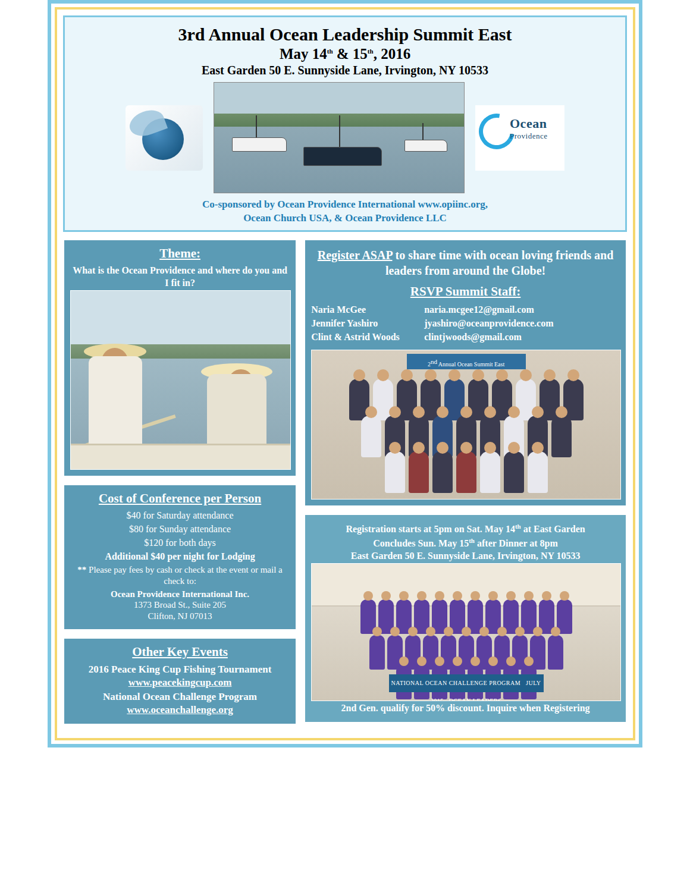3rd Annual Ocean Leadership Summit East
May 14th & 15th, 2016
East Garden 50 E. Sunnyside Lane, Irvington, NY 10533
Ocean
Providence
Co-sponsored by Ocean Providence International www.opiinc.org,
Ocean Church USA, & Ocean Providence LLC
Theme:
What is the Ocean Providence and where do you and I fit in?
Cost of Conference per Person
$40 for Saturday attendance
$80 for Sunday attendance
$120 for both days
Additional $40 per night for Lodging
** Please pay fees by cash or check at the event or mail a check to:
Ocean Providence International Inc.
1373 Broad St., Suite 205
Clifton, NJ 07013
Other Key Events
2016 Peace King Cup Fishing Tournament
www.peacekingcup.com
National Ocean Challenge Program
www.oceanchallenge.org
Register ASAP to share time with ocean loving friends and leaders from around the Globe!
RSVP Summit Staff:
Naria McGee naria.mcgee12@gmail.com
Jennifer Yashiro jyashiro@oceanprovidence.com
Clint & Astrid Woods clintjwoods@gmail.com
2nd Annual Ocean Summit East
Registration starts at 5pm on Sat. May 14th at East Garden
Concludes Sun. May 15th after Dinner at 8pm
East Garden 50 E. Sunnyside Lane, Irvington, NY 10533
NATIONAL OCEAN CHALLENGE PROGRAM JULY 2015 OCEAN LEADERS
2nd Gen. qualify for 50% discount. Inquire when Registering